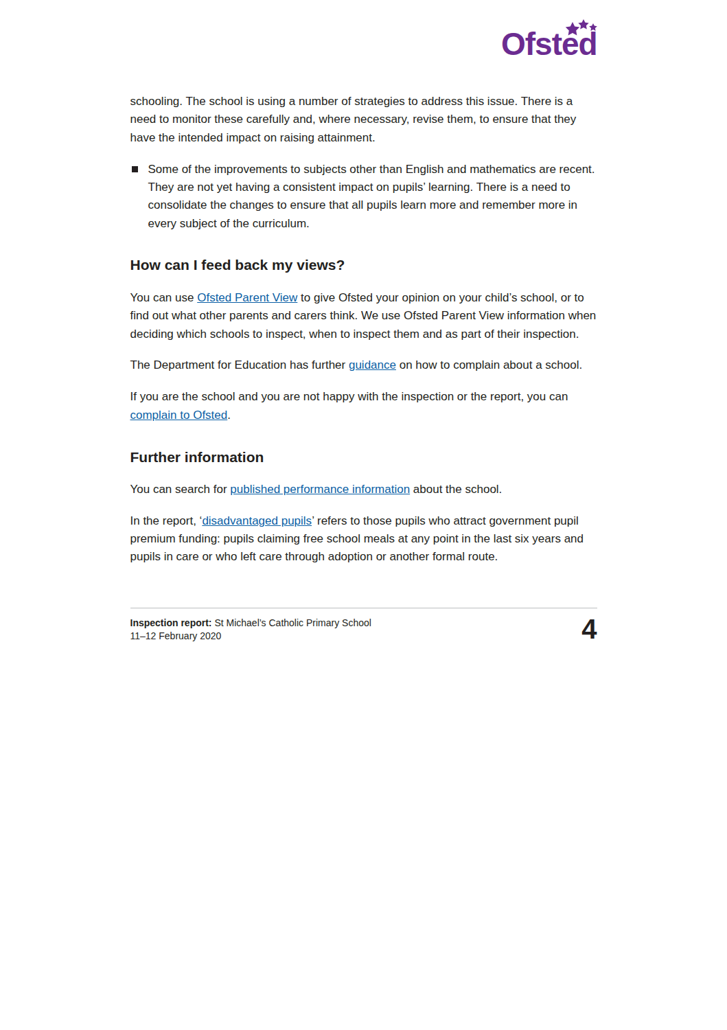Ofsted
schooling. The school is using a number of strategies to address this issue. There is a need to monitor these carefully and, where necessary, revise them, to ensure that they have the intended impact on raising attainment.
Some of the improvements to subjects other than English and mathematics are recent. They are not yet having a consistent impact on pupils’ learning. There is a need to consolidate the changes to ensure that all pupils learn more and remember more in every subject of the curriculum.
How can I feed back my views?
You can use Ofsted Parent View to give Ofsted your opinion on your child’s school, or to find out what other parents and carers think. We use Ofsted Parent View information when deciding which schools to inspect, when to inspect them and as part of their inspection.
The Department for Education has further guidance on how to complain about a school.
If you are the school and you are not happy with the inspection or the report, you can complain to Ofsted.
Further information
You can search for published performance information about the school.
In the report, ‘disadvantaged pupils’ refers to those pupils who attract government pupil premium funding: pupils claiming free school meals at any point in the last six years and pupils in care or who left care through adoption or another formal route.
Inspection report: St Michael’s Catholic Primary School
11–12 February 2020
4